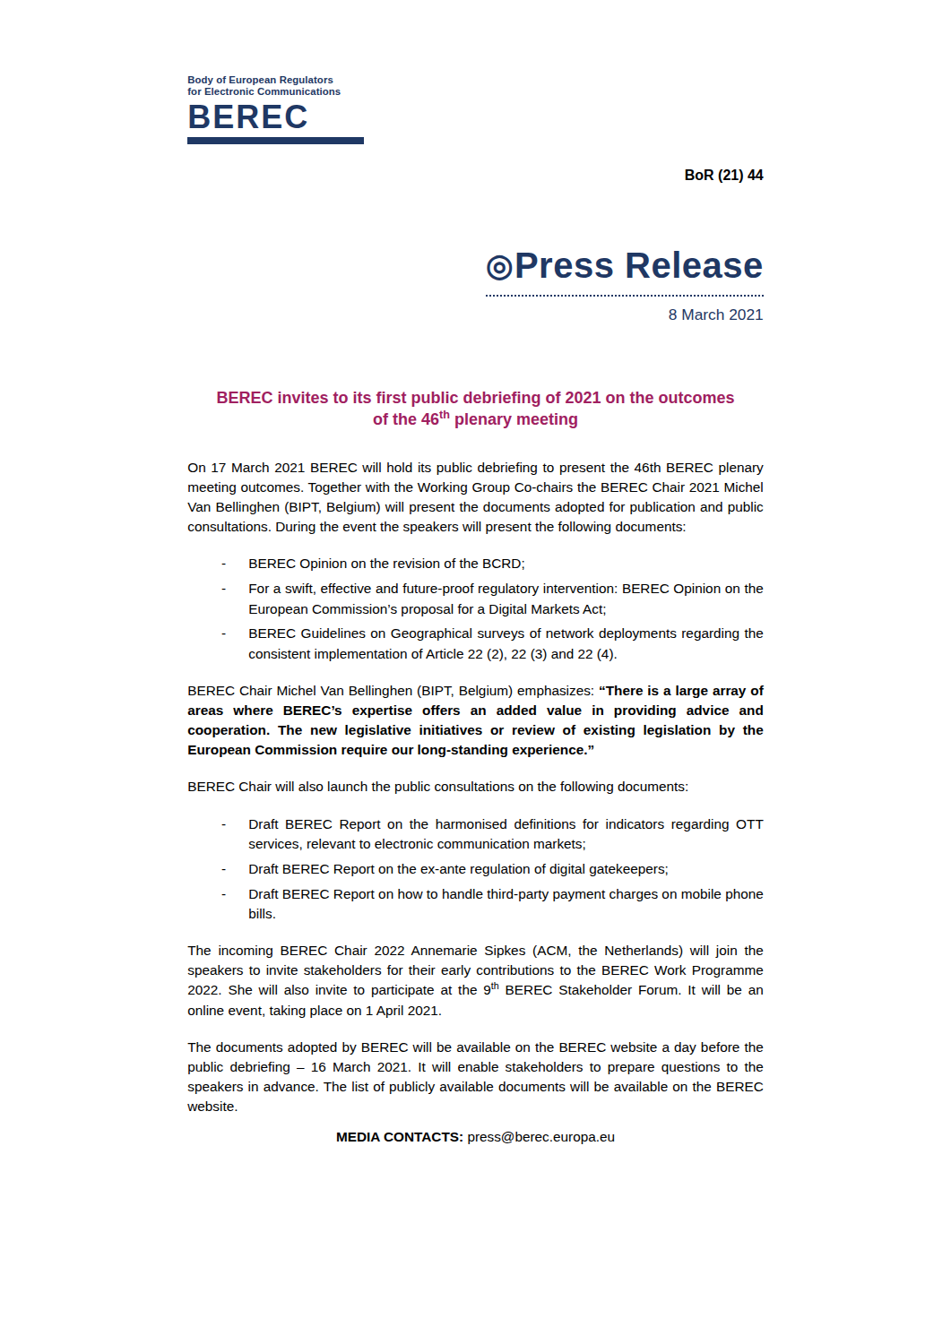Body of European Regulators
for Electronic Communications
BEREC
BoR (21) 44
◎Press Release
8 March 2021
BEREC invites to its first public debriefing of 2021 on the outcomes
of the 46th plenary meeting
On 17 March 2021 BEREC will hold its public debriefing to present the 46th BEREC plenary meeting outcomes. Together with the Working Group Co-chairs the BEREC Chair 2021 Michel Van Bellinghen (BIPT, Belgium) will present the documents adopted for publication and public consultations. During the event the speakers will present the following documents:
BEREC Opinion on the revision of the BCRD;
For a swift, effective and future-proof regulatory intervention: BEREC Opinion on the European Commission’s proposal for a Digital Markets Act;
BEREC Guidelines on Geographical surveys of network deployments regarding the consistent implementation of Article 22 (2), 22 (3) and 22 (4).
BEREC Chair Michel Van Bellinghen (BIPT, Belgium) emphasizes: “There is a large array of areas where BEREC’s expertise offers an added value in providing advice and cooperation. The new legislative initiatives or review of existing legislation by the European Commission require our long-standing experience.”
BEREC Chair will also launch the public consultations on the following documents:
Draft BEREC Report on the harmonised definitions for indicators regarding OTT services, relevant to electronic communication markets;
Draft BEREC Report on the ex-ante regulation of digital gatekeepers;
Draft BEREC Report on how to handle third-party payment charges on mobile phone bills.
The incoming BEREC Chair 2022 Annemarie Sipkes (ACM, the Netherlands) will join the speakers to invite stakeholders for their early contributions to the BEREC Work Programme 2022. She will also invite to participate at the 9th BEREC Stakeholder Forum. It will be an online event, taking place on 1 April 2021.
The documents adopted by BEREC will be available on the BEREC website a day before the public debriefing – 16 March 2021. It will enable stakeholders to prepare questions to the speakers in advance. The list of publicly available documents will be available on the BEREC website.
MEDIA CONTACTS: press@berec.europa.eu